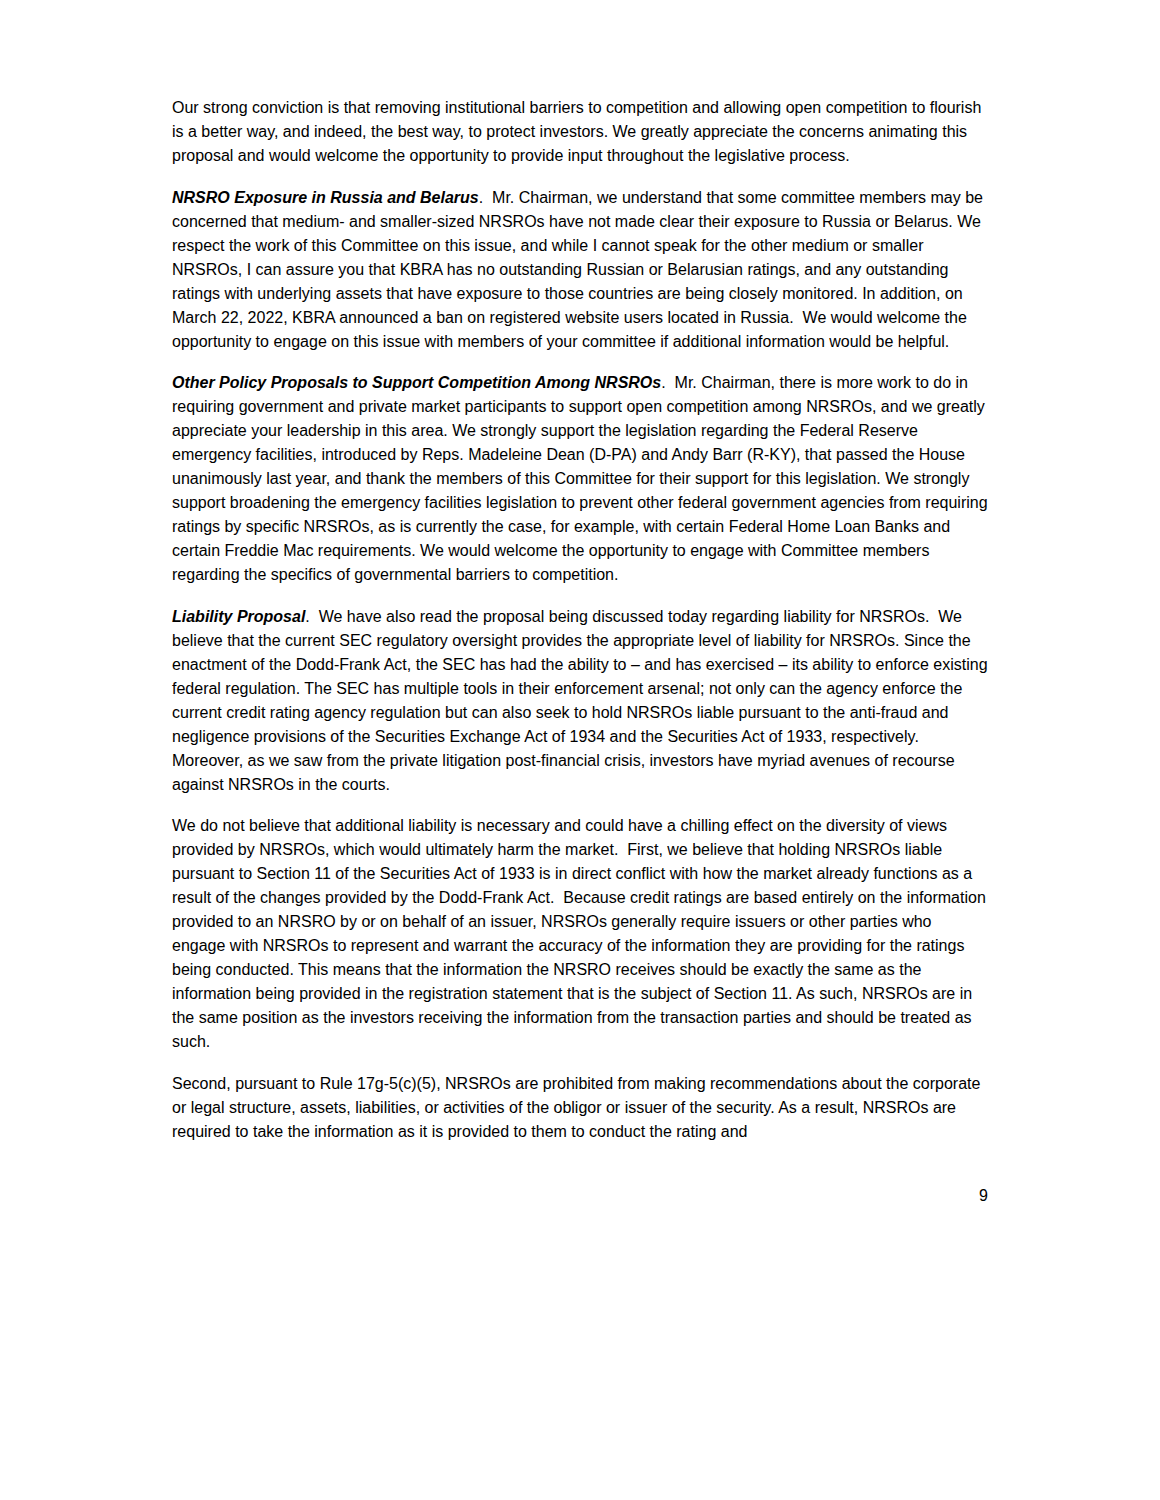Our strong conviction is that removing institutional barriers to competition and allowing open competition to flourish is a better way, and indeed, the best way, to protect investors. We greatly appreciate the concerns animating this proposal and would welcome the opportunity to provide input throughout the legislative process.
NRSRO Exposure in Russia and Belarus. Mr. Chairman, we understand that some committee members may be concerned that medium- and smaller-sized NRSROs have not made clear their exposure to Russia or Belarus. We respect the work of this Committee on this issue, and while I cannot speak for the other medium or smaller NRSROs, I can assure you that KBRA has no outstanding Russian or Belarusian ratings, and any outstanding ratings with underlying assets that have exposure to those countries are being closely monitored. In addition, on March 22, 2022, KBRA announced a ban on registered website users located in Russia. We would welcome the opportunity to engage on this issue with members of your committee if additional information would be helpful.
Other Policy Proposals to Support Competition Among NRSROs. Mr. Chairman, there is more work to do in requiring government and private market participants to support open competition among NRSROs, and we greatly appreciate your leadership in this area. We strongly support the legislation regarding the Federal Reserve emergency facilities, introduced by Reps. Madeleine Dean (D-PA) and Andy Barr (R-KY), that passed the House unanimously last year, and thank the members of this Committee for their support for this legislation. We strongly support broadening the emergency facilities legislation to prevent other federal government agencies from requiring ratings by specific NRSROs, as is currently the case, for example, with certain Federal Home Loan Banks and certain Freddie Mac requirements. We would welcome the opportunity to engage with Committee members regarding the specifics of governmental barriers to competition.
Liability Proposal. We have also read the proposal being discussed today regarding liability for NRSROs. We believe that the current SEC regulatory oversight provides the appropriate level of liability for NRSROs. Since the enactment of the Dodd-Frank Act, the SEC has had the ability to – and has exercised – its ability to enforce existing federal regulation. The SEC has multiple tools in their enforcement arsenal; not only can the agency enforce the current credit rating agency regulation but can also seek to hold NRSROs liable pursuant to the anti-fraud and negligence provisions of the Securities Exchange Act of 1934 and the Securities Act of 1933, respectively. Moreover, as we saw from the private litigation post-financial crisis, investors have myriad avenues of recourse against NRSROs in the courts.
We do not believe that additional liability is necessary and could have a chilling effect on the diversity of views provided by NRSROs, which would ultimately harm the market. First, we believe that holding NRSROs liable pursuant to Section 11 of the Securities Act of 1933 is in direct conflict with how the market already functions as a result of the changes provided by the Dodd-Frank Act. Because credit ratings are based entirely on the information provided to an NRSRO by or on behalf of an issuer, NRSROs generally require issuers or other parties who engage with NRSROs to represent and warrant the accuracy of the information they are providing for the ratings being conducted. This means that the information the NRSRO receives should be exactly the same as the information being provided in the registration statement that is the subject of Section 11. As such, NRSROs are in the same position as the investors receiving the information from the transaction parties and should be treated as such.
Second, pursuant to Rule 17g-5(c)(5), NRSROs are prohibited from making recommendations about the corporate or legal structure, assets, liabilities, or activities of the obligor or issuer of the security. As a result, NRSROs are required to take the information as it is provided to them to conduct the rating and
9